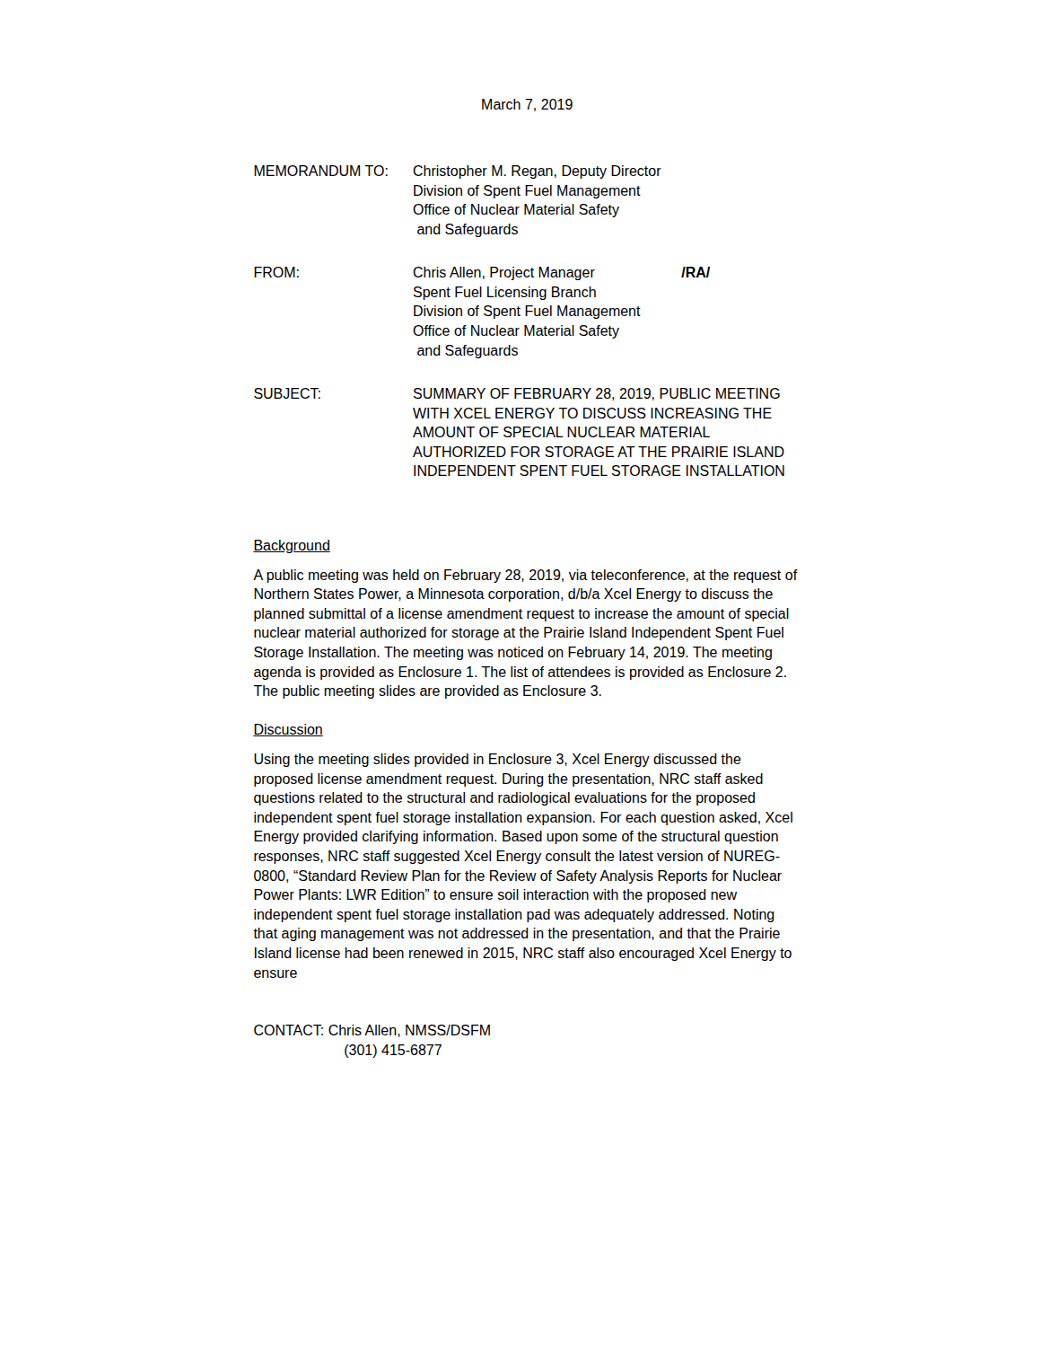March 7, 2019
| MEMORANDUM TO: | Christopher M. Regan, Deputy Director Division of Spent Fuel Management Office of Nuclear Material Safety and Safeguards |
| FROM: | /RA/ Chris Allen, Project Manager Spent Fuel Licensing Branch Division of Spent Fuel Management Office of Nuclear Material Safety and Safeguards |
| SUBJECT: | Summary of February 28, 2019, Public Meeting with Xcel Energy to Discuss Increasing the Amount of Special Nuclear Material Authorized for Storage at the Prairie Island Independent Spent Fuel Storage Installation |
Background
A public meeting was held on February 28, 2019, via teleconference, at the request of Northern States Power, a Minnesota corporation, d/b/a Xcel Energy to discuss the planned submittal of a license amendment request to increase the amount of special nuclear material authorized for storage at the Prairie Island Independent Spent Fuel Storage Installation. The meeting was noticed on February 14, 2019. The meeting agenda is provided as Enclosure 1. The list of attendees is provided as Enclosure 2. The public meeting slides are provided as Enclosure 3.
Discussion
Using the meeting slides provided in Enclosure 3, Xcel Energy discussed the proposed license amendment request. During the presentation, NRC staff asked questions related to the structural and radiological evaluations for the proposed independent spent fuel storage installation expansion. For each question asked, Xcel Energy provided clarifying information. Based upon some of the structural question responses, NRC staff suggested Xcel Energy consult the latest version of NUREG-0800, “Standard Review Plan for the Review of Safety Analysis Reports for Nuclear Power Plants: LWR Edition” to ensure soil interaction with the proposed new independent spent fuel storage installation pad was adequately addressed. Noting that aging management was not addressed in the presentation, and that the Prairie Island license had been renewed in 2015, NRC staff also encouraged Xcel Energy to ensure
CONTACT: Chris Allen, NMSS/DSFM
(301) 415-6877